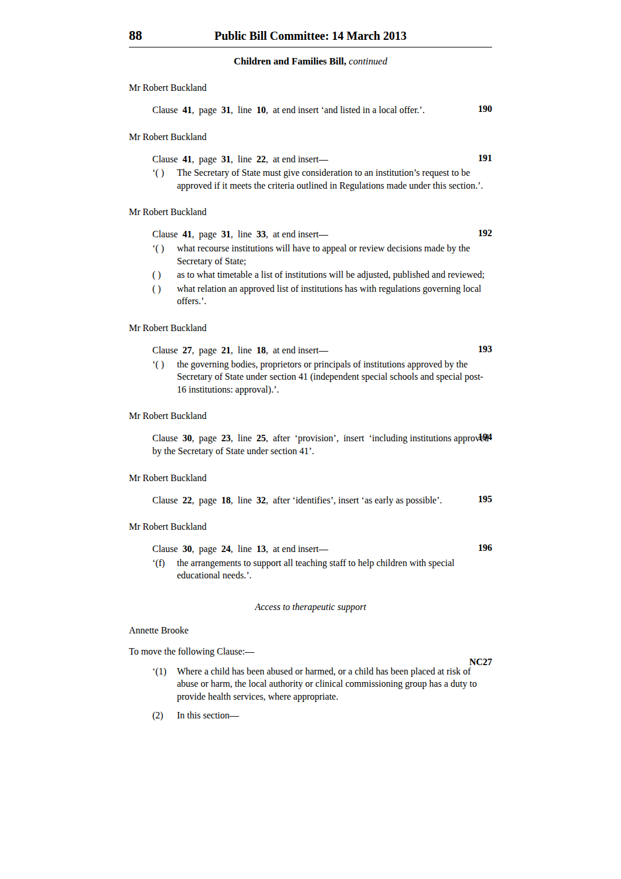88
Public Bill Committee: 14 March 2013
Children and Families Bill, continued
Mr Robert Buckland
190
Clause 41, page 31, line 10, at end insert ‘and listed in a local offer.’.
Mr Robert Buckland
191
Clause 41, page 31, line 22, at end insert—
‘( )
The Secretary of State must give consideration to an institution’s request to be approved if it meets the criteria outlined in Regulations made under this section.’.
Mr Robert Buckland
192
Clause 41, page 31, line 33, at end insert—
‘( )
what recourse institutions will have to appeal or review decisions made by the Secretary of State;
( )
as to what timetable a list of institutions will be adjusted, published and reviewed;
( )
what relation an approved list of institutions has with regulations governing local offers.’.
Mr Robert Buckland
193
Clause 27, page 21, line 18, at end insert—
‘( )
the governing bodies, proprietors or principals of institutions approved by the Secretary of State under section 41 (independent special schools and special post-16 institutions: approval).’.
Mr Robert Buckland
194
Clause 30, page 23, line 25, after ‘provision’, insert ‘including institutions approved by the Secretary of State under section 41’.
Mr Robert Buckland
195
Clause 22, page 18, line 32, after ‘identifies’, insert ‘as early as possible’.
Mr Robert Buckland
196
Clause 30, page 24, line 13, at end insert—
‘(f)
the arrangements to support all teaching staff to help children with special educational needs.’.
Access to therapeutic support
Annette Brooke
NC27
To move the following Clause:—
‘(1)
Where a child has been abused or harmed, or a child has been placed at risk of abuse or harm, the local authority or clinical commissioning group has a duty to provide health services, where appropriate.
(2)
In this section—